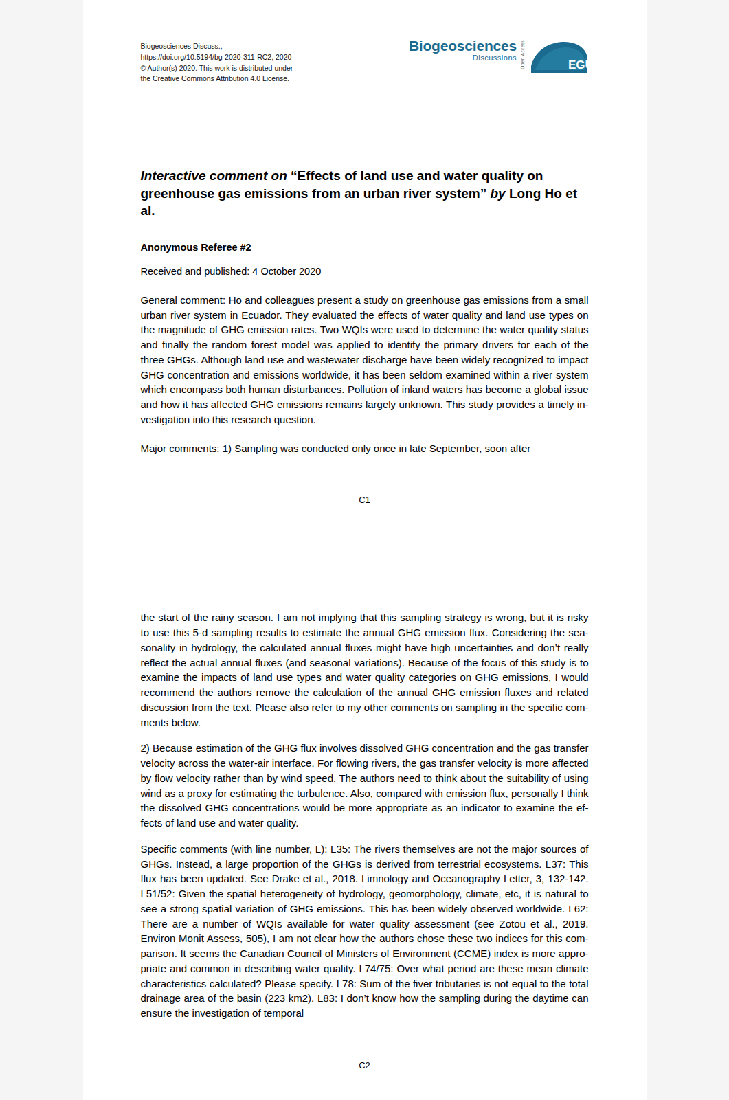Biogeosciences Discuss.,
https://doi.org/10.5194/bg-2020-311-RC2, 2020
© Author(s) 2020. This work is distributed under
the Creative Commons Attribution 4.0 License.
Biogeosciences
Discussions
Open Access
EGU
Interactive comment on “Effects of land use and water quality on greenhouse gas emissions from an urban river system” by Long Ho et al.
Anonymous Referee #2
Received and published: 4 October 2020
General comment: Ho and colleagues present a study on greenhouse gas emissions from a small urban river system in Ecuador. They evaluated the effects of water quality and land use types on the magnitude of GHG emission rates. Two WQIs were used to determine the water quality status and finally the random forest model was applied to identify the primary drivers for each of the three GHGs. Although land use and wastewater discharge have been widely recognized to impact GHG concentration and emissions worldwide, it has been seldom examined within a river system which encompass both human disturbances. Pollution of inland waters has become a global issue and how it has affected GHG emissions remains largely unknown. This study provides a timely investigation into this research question.
Major comments: 1) Sampling was conducted only once in late September, soon after
C1
the start of the rainy season. I am not implying that this sampling strategy is wrong, but it is risky to use this 5-d sampling results to estimate the annual GHG emission flux. Considering the seasonality in hydrology, the calculated annual fluxes might have high uncertainties and don’t really reflect the actual annual fluxes (and seasonal variations). Because of the focus of this study is to examine the impacts of land use types and water quality categories on GHG emissions, I would recommend the authors remove the calculation of the annual GHG emission fluxes and related discussion from the text. Please also refer to my other comments on sampling in the specific comments below.
2) Because estimation of the GHG flux involves dissolved GHG concentration and the gas transfer velocity across the water-air interface. For flowing rivers, the gas transfer velocity is more affected by flow velocity rather than by wind speed. The authors need to think about the suitability of using wind as a proxy for estimating the turbulence. Also, compared with emission flux, personally I think the dissolved GHG concentrations would be more appropriate as an indicator to examine the effects of land use and water quality.
Specific comments (with line number, L): L35: The rivers themselves are not the major sources of GHGs. Instead, a large proportion of the GHGs is derived from terrestrial ecosystems. L37: This flux has been updated. See Drake et al., 2018. Limnology and Oceanography Letter, 3, 132-142. L51/52: Given the spatial heterogeneity of hydrology, geomorphology, climate, etc, it is natural to see a strong spatial variation of GHG emissions. This has been widely observed worldwide. L62: There are a number of WQIs available for water quality assessment (see Zotou et al., 2019. Environ Monit Assess, 505), I am not clear how the authors chose these two indices for this comparison. It seems the Canadian Council of Ministers of Environment (CCME) index is more appropriate and common in describing water quality. L74/75: Over what period are these mean climate characteristics calculated? Please specify. L78: Sum of the fiver tributaries is not equal to the total drainage area of the basin (223 km2). L83: I don’t know how the sampling during the daytime can ensure the investigation of temporal
C2